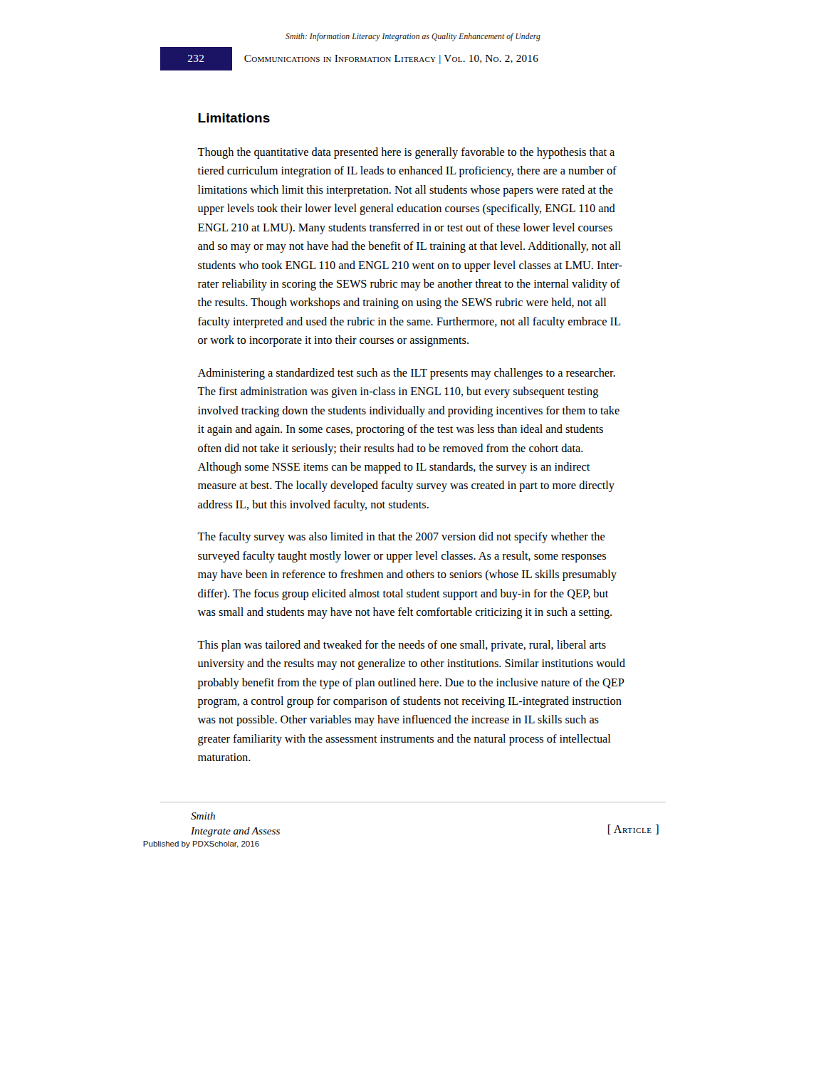Smith: Information Literacy Integration as Quality Enhancement of Underg
232
Communications in Information Literacy | Vol. 10, No. 2, 2016
Limitations
Though the quantitative data presented here is generally favorable to the hypothesis that a tiered curriculum integration of IL leads to enhanced IL proficiency, there are a number of limitations which limit this interpretation. Not all students whose papers were rated at the upper levels took their lower level general education courses (specifically, ENGL 110 and ENGL 210 at LMU). Many students transferred in or test out of these lower level courses and so may or may not have had the benefit of IL training at that level. Additionally, not all students who took ENGL 110 and ENGL 210 went on to upper level classes at LMU. Inter-rater reliability in scoring the SEWS rubric may be another threat to the internal validity of the results. Though workshops and training on using the SEWS rubric were held, not all faculty interpreted and used the rubric in the same. Furthermore, not all faculty embrace IL or work to incorporate it into their courses or assignments.
Administering a standardized test such as the ILT presents may challenges to a researcher. The first administration was given in-class in ENGL 110, but every subsequent testing involved tracking down the students individually and providing incentives for them to take it again and again. In some cases, proctoring of the test was less than ideal and students often did not take it seriously; their results had to be removed from the cohort data. Although some NSSE items can be mapped to IL standards, the survey is an indirect measure at best. The locally developed faculty survey was created in part to more directly address IL, but this involved faculty, not students.
The faculty survey was also limited in that the 2007 version did not specify whether the surveyed faculty taught mostly lower or upper level classes. As a result, some responses may have been in reference to freshmen and others to seniors (whose IL skills presumably differ). The focus group elicited almost total student support and buy-in for the QEP, but was small and students may have not have felt comfortable criticizing it in such a setting.
This plan was tailored and tweaked for the needs of one small, private, rural, liberal arts university and the results may not generalize to other institutions. Similar institutions would probably benefit from the type of plan outlined here. Due to the inclusive nature of the QEP program, a control group for comparison of students not receiving IL-integrated instruction was not possible. Other variables may have influenced the increase in IL skills such as greater familiarity with the assessment instruments and the natural process of intellectual maturation.
Smith
Integrate and Assess
[ Article ]
Published by PDXScholar, 2016